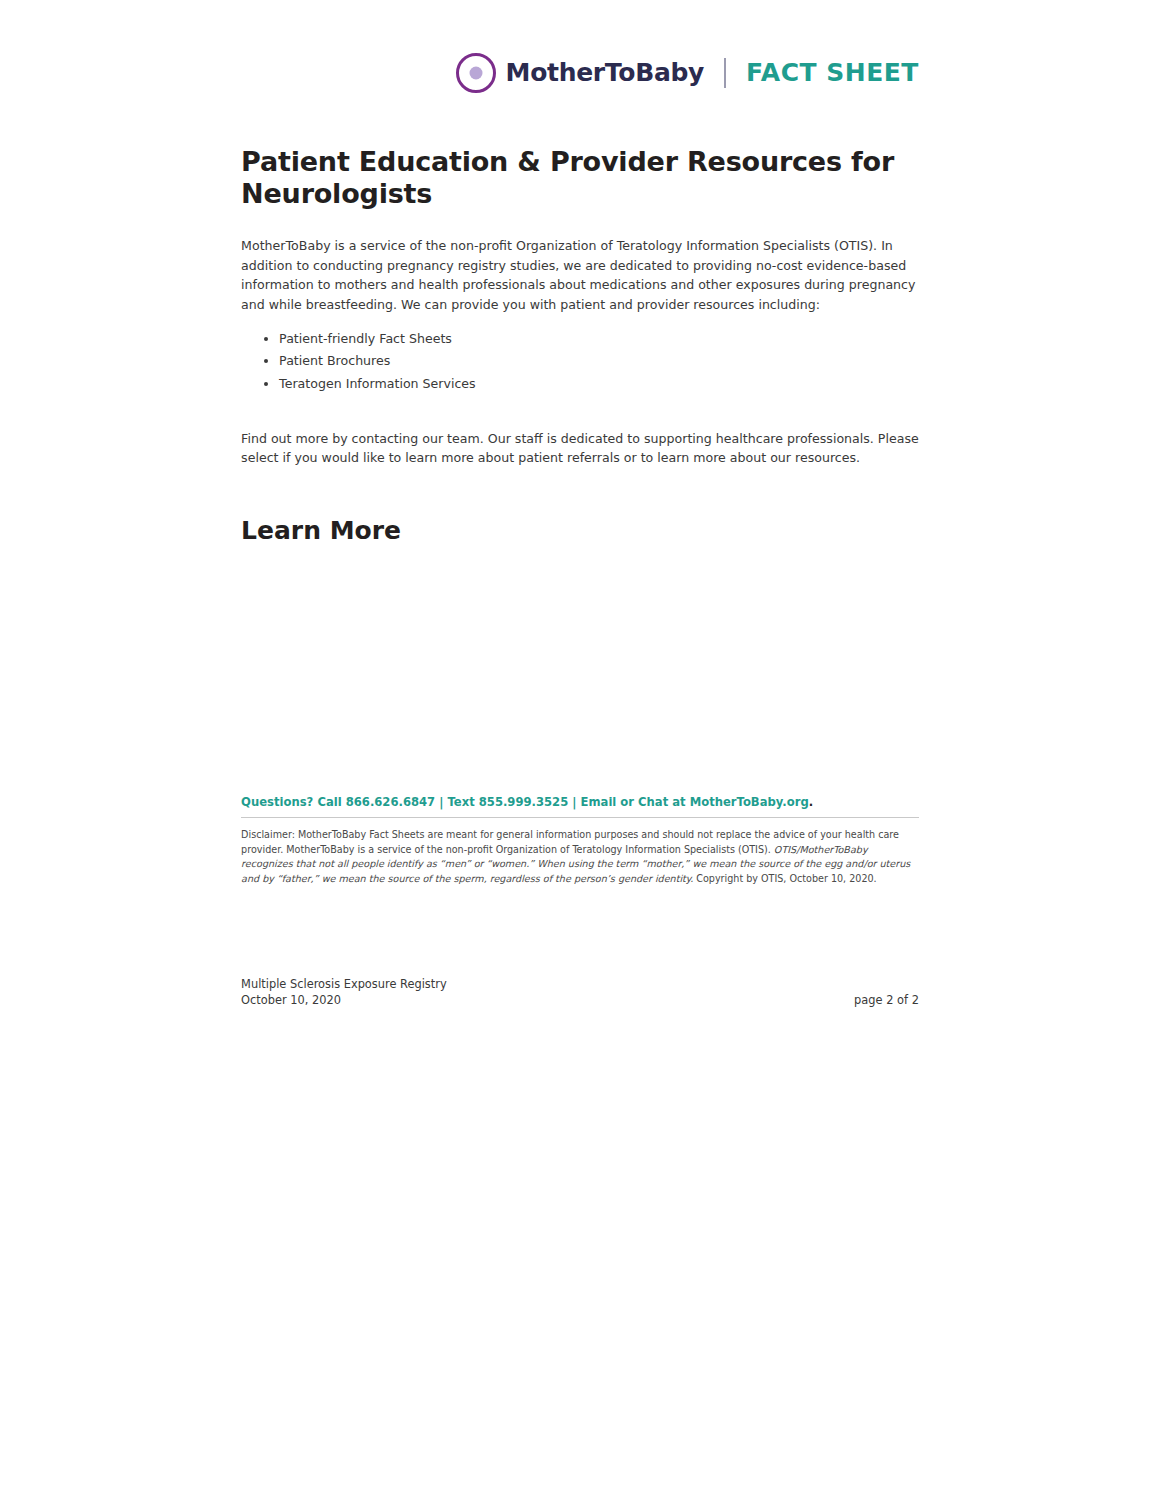MotherToBaby FACT SHEET
Patient Education & Provider Resources for Neurologists
MotherToBaby is a service of the non-profit Organization of Teratology Information Specialists (OTIS). In addition to conducting pregnancy registry studies, we are dedicated to providing no-cost evidence-based information to mothers and health professionals about medications and other exposures during pregnancy and while breastfeeding. We can provide you with patient and provider resources including:
Patient-friendly Fact Sheets
Patient Brochures
Teratogen Information Services
Find out more by contacting our team. Our staff is dedicated to supporting healthcare professionals. Please select if you would like to learn more about patient referrals or to learn more about our resources.
Learn More
Questions? Call 866.626.6847 | Text 855.999.3525 | Email or Chat at MotherToBaby.org.
Disclaimer: MotherToBaby Fact Sheets are meant for general information purposes and should not replace the advice of your health care provider. MotherToBaby is a service of the non-profit Organization of Teratology Information Specialists (OTIS). OTIS/MotherToBaby recognizes that not all people identify as “men” or “women.” When using the term “mother,” we mean the source of the egg and/or uterus and by “father,” we mean the source of the sperm, regardless of the person’s gender identity. Copyright by OTIS, October 10, 2020.
Multiple Sclerosis Exposure Registry October 10, 2020
page 2 of 2